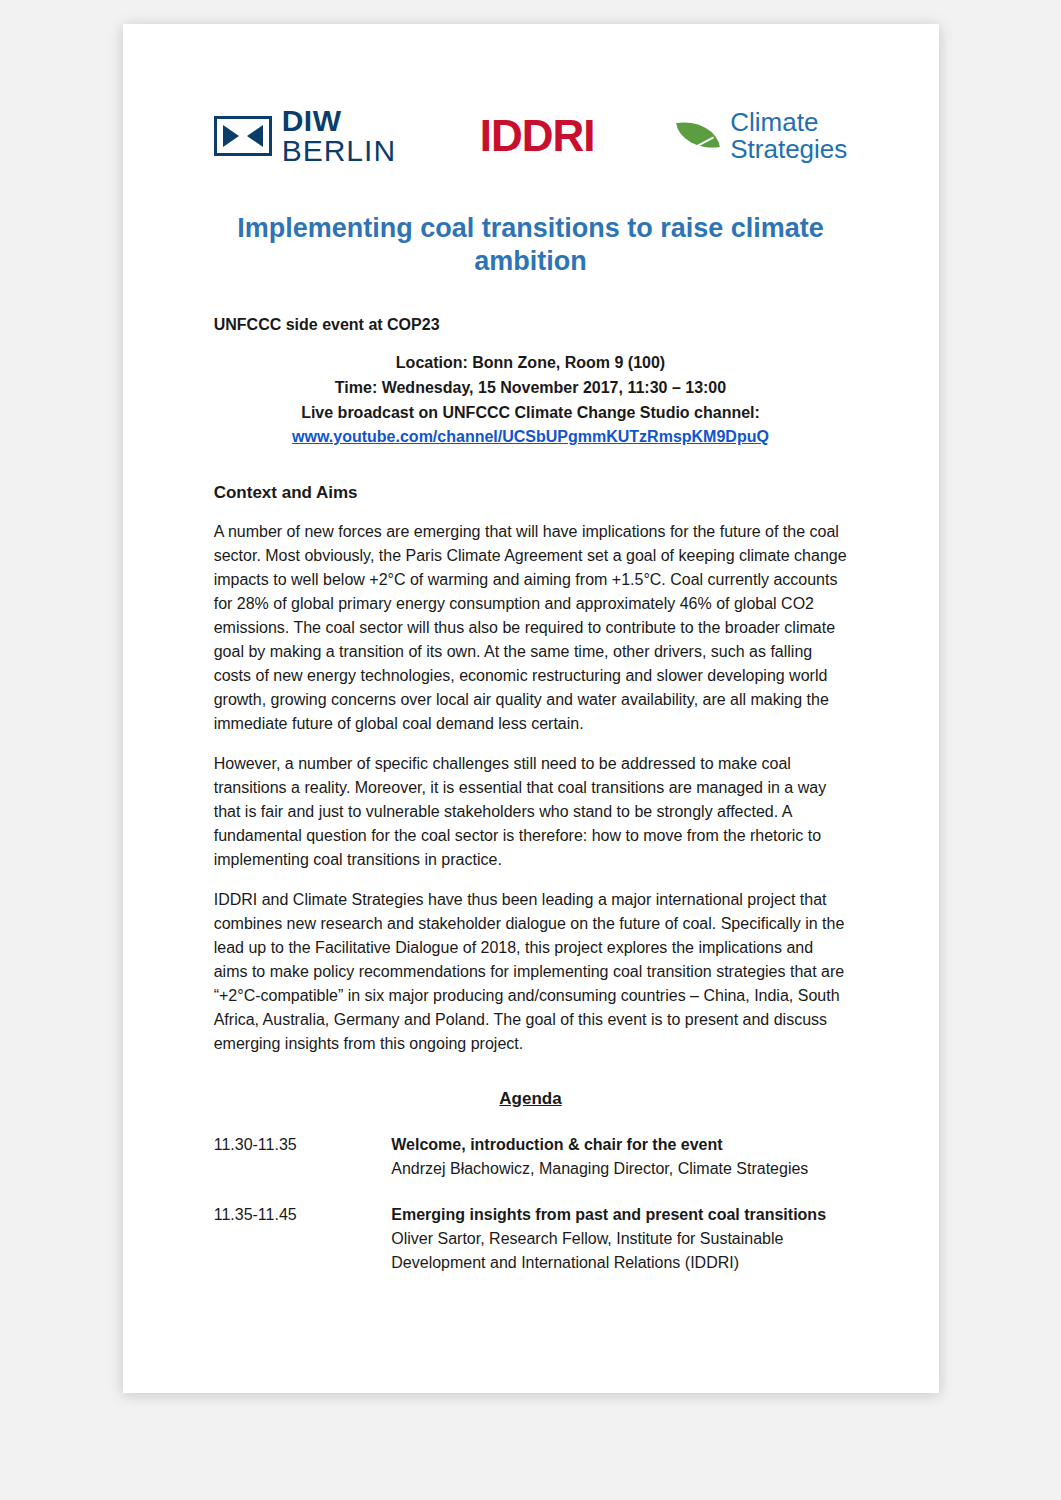DIWBERLIN
IDDRI
Climate Strategies
Implementing coal transitions to raise climate ambition
UNFCCC side event at COP23
Location: Bonn Zone, Room 9 (100)
Time: Wednesday, 15 November 2017, 11:30 – 13:00
Live broadcast on UNFCCC Climate Change Studio channel:
www.youtube.com/channel/UCSbUPgmmKUTzRmspKM9DpuQ
Context and Aims
A number of new forces are emerging that will have implications for the future of the coal sector. Most obviously, the Paris Climate Agreement set a goal of keeping climate change impacts to well below +2°C of warming and aiming from +1.5°C. Coal currently accounts for 28% of global primary energy consumption and approximately 46% of global CO2 emissions. The coal sector will thus also be required to contribute to the broader climate goal by making a transition of its own. At the same time, other drivers, such as falling costs of new energy technologies, economic restructuring and slower developing world growth, growing concerns over local air quality and water availability, are all making the immediate future of global coal demand less certain.
However, a number of specific challenges still need to be addressed to make coal transitions a reality. Moreover, it is essential that coal transitions are managed in a way that is fair and just to vulnerable stakeholders who stand to be strongly affected. A fundamental question for the coal sector is therefore: how to move from the rhetoric to implementing coal transitions in practice.
IDDRI and Climate Strategies have thus been leading a major international project that combines new research and stakeholder dialogue on the future of coal. Specifically in the lead up to the Facilitative Dialogue of 2018, this project explores the implications and aims to make policy recommendations for implementing coal transition strategies that are “+2°C-compatible” in six major producing and/consuming countries – China, India, South Africa, Australia, Germany and Poland. The goal of this event is to present and discuss emerging insights from this ongoing project.
Agenda
| 11.30-11.35 | Welcome, introduction & chair for the event Andrzej Błachowicz, Managing Director, Climate Strategies |
| 11.35-11.45 | Emerging insights from past and present coal transitions Oliver Sartor, Research Fellow, Institute for Sustainable Development and International Relations (IDDRI) |